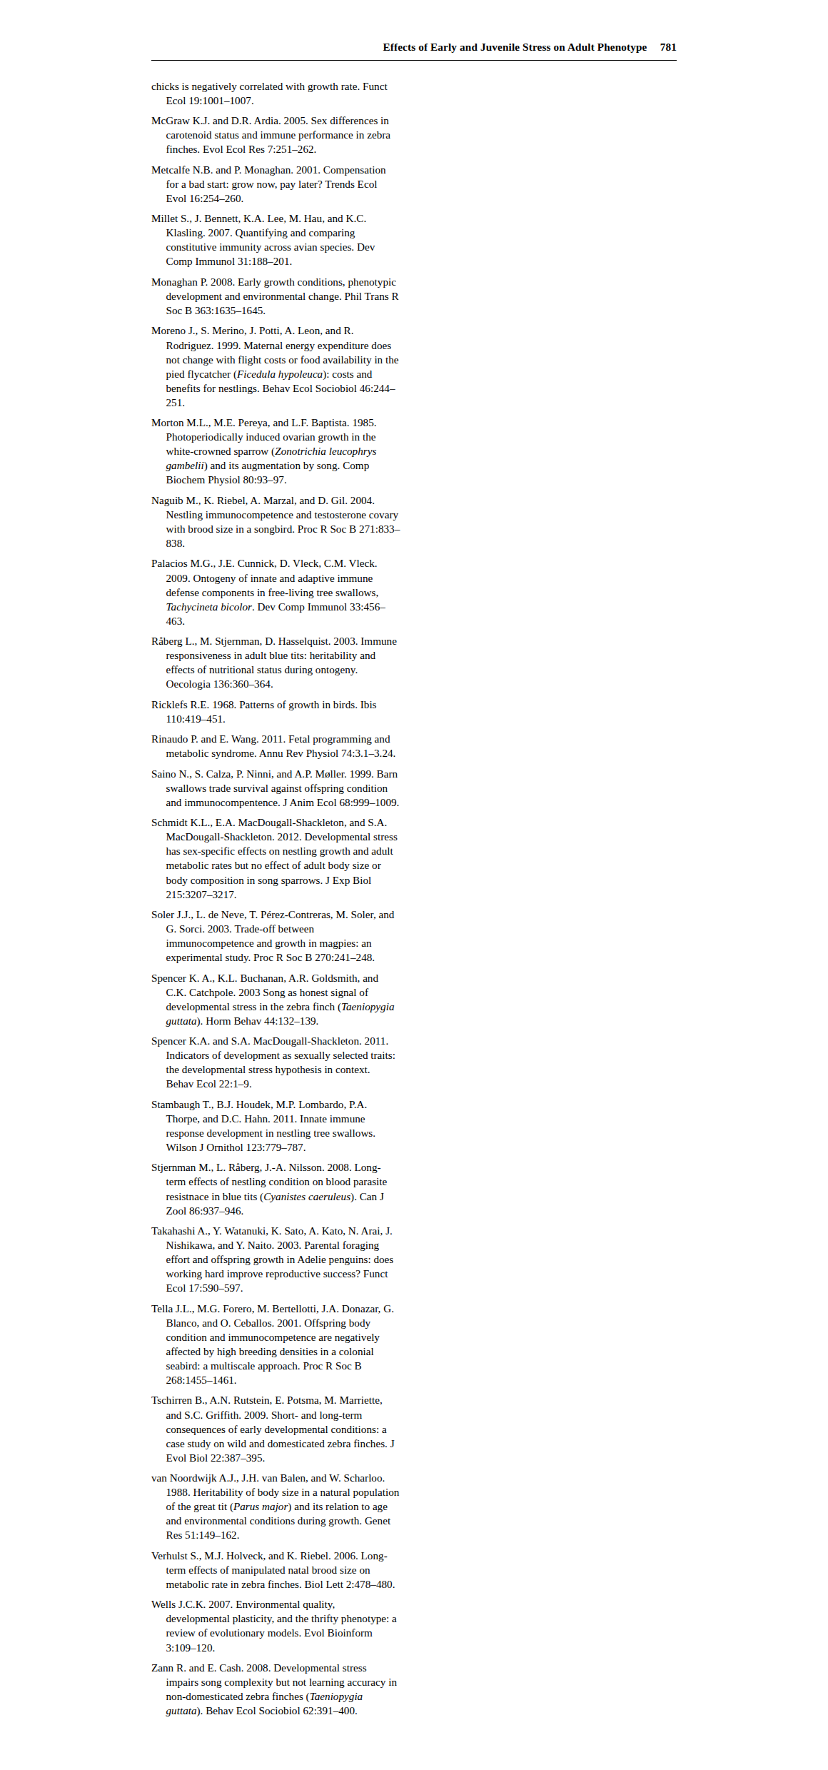Effects of Early and Juvenile Stress on Adult Phenotype781
chicks is negatively correlated with growth rate. Funct Ecol 19:1001–1007.
McGraw K.J. and D.R. Ardia. 2005. Sex differences in carotenoid status and immune performance in zebra finches. Evol Ecol Res 7:251–262.
Metcalfe N.B. and P. Monaghan. 2001. Compensation for a bad start: grow now, pay later? Trends Ecol Evol 16:254–260.
Millet S., J. Bennett, K.A. Lee, M. Hau, and K.C. Klasling. 2007. Quantifying and comparing constitutive immunity across avian species. Dev Comp Immunol 31:188–201.
Monaghan P. 2008. Early growth conditions, phenotypic development and environmental change. Phil Trans R Soc B 363:1635–1645.
Moreno J., S. Merino, J. Potti, A. Leon, and R. Rodriguez. 1999. Maternal energy expenditure does not change with flight costs or food availability in the pied flycatcher (Ficedula hypoleuca): costs and benefits for nestlings. Behav Ecol Sociobiol 46:244–251.
Morton M.L., M.E. Pereya, and L.F. Baptista. 1985. Photoperiodically induced ovarian growth in the white-crowned sparrow (Zonotrichia leucophrys gambelii) and its augmentation by song. Comp Biochem Physiol 80:93–97.
Naguib M., K. Riebel, A. Marzal, and D. Gil. 2004. Nestling immunocompetence and testosterone covary with brood size in a songbird. Proc R Soc B 271:833–838.
Palacios M.G., J.E. Cunnick, D. Vleck, C.M. Vleck. 2009. Ontogeny of innate and adaptive immune defense components in free-living tree swallows, Tachycineta bicolor. Dev Comp Immunol 33:456–463.
Råberg L., M. Stjernman, D. Hasselquist. 2003. Immune responsiveness in adult blue tits: heritability and effects of nutritional status during ontogeny. Oecologia 136:360–364.
Ricklefs R.E. 1968. Patterns of growth in birds. Ibis 110:419–451.
Rinaudo P. and E. Wang. 2011. Fetal programming and metabolic syndrome. Annu Rev Physiol 74:3.1–3.24.
Saino N., S. Calza, P. Ninni, and A.P. Møller. 1999. Barn swallows trade survival against offspring condition and immunocompentence. J Anim Ecol 68:999–1009.
Schmidt K.L., E.A. MacDougall-Shackleton, and S.A. MacDougall-Shackleton. 2012. Developmental stress has sex-specific effects on nestling growth and adult metabolic rates but no effect of adult body size or body composition in song sparrows. J Exp Biol 215:3207–3217.
Soler J.J., L. de Neve, T. Pérez-Contreras, M. Soler, and G. Sorci. 2003. Trade-off between immunocompetence and growth in magpies: an experimental study. Proc R Soc B 270:241–248.
Spencer K. A., K.L. Buchanan, A.R. Goldsmith, and C.K. Catchpole. 2003 Song as honest signal of developmental stress in the zebra finch (Taeniopygia guttata). Horm Behav 44:132–139.
Spencer K.A. and S.A. MacDougall-Shackleton. 2011. Indicators of development as sexually selected traits: the developmental stress hypothesis in context. Behav Ecol 22:1–9.
Stambaugh T., B.J. Houdek, M.P. Lombardo, P.A. Thorpe, and D.C. Hahn. 2011. Innate immune response development in nestling tree swallows. Wilson J Ornithol 123:779–787.
Stjernman M., L. Råberg, J.-A. Nilsson. 2008. Long-term effects of nestling condition on blood parasite resistnace in blue tits (Cyanistes caeruleus). Can J Zool 86:937–946.
Takahashi A., Y. Watanuki, K. Sato, A. Kato, N. Arai, J. Nishikawa, and Y. Naito. 2003. Parental foraging effort and offspring growth in Adelie penguins: does working hard improve reproductive success? Funct Ecol 17:590–597.
Tella J.L., M.G. Forero, M. Bertellotti, J.A. Donazar, G. Blanco, and O. Ceballos. 2001. Offspring body condition and immunocompetence are negatively affected by high breeding densities in a colonial seabird: a multiscale approach. Proc R Soc B 268:1455–1461.
Tschirren B., A.N. Rutstein, E. Potsma, M. Marriette, and S.C. Griffith. 2009. Short- and long-term consequences of early developmental conditions: a case study on wild and domesticated zebra finches. J Evol Biol 22:387–395.
van Noordwijk A.J., J.H. van Balen, and W. Scharloo. 1988. Heritability of body size in a natural population of the great tit (Parus major) and its relation to age and environmental conditions during growth. Genet Res 51:149–162.
Verhulst S., M.J. Holveck, and K. Riebel. 2006. Long-term effects of manipulated natal brood size on metabolic rate in zebra finches. Biol Lett 2:478–480.
Wells J.C.K. 2007. Environmental quality, developmental plasticity, and the thrifty phenotype: a review of evolutionary models. Evol Bioinform 3:109–120.
Zann R. and E. Cash. 2008. Developmental stress impairs song complexity but not learning accuracy in non-domesticated zebra finches (Taeniopygia guttata). Behav Ecol Sociobiol 62:391–400.